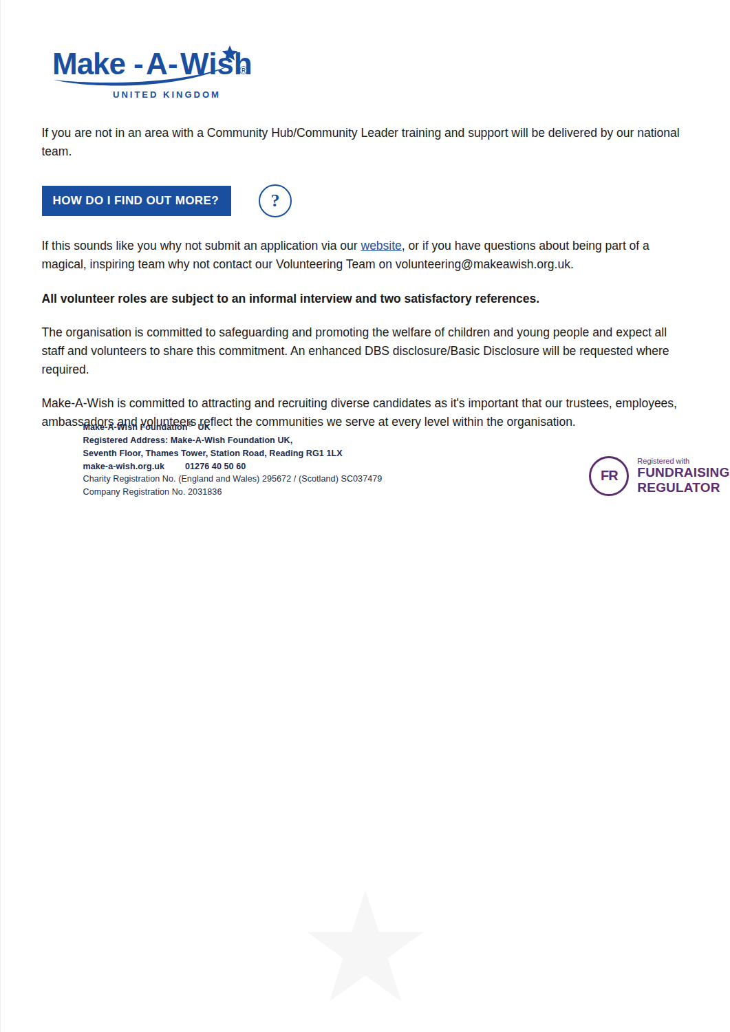Make - A - Wish ® UNITED KINGDOM
If you are not in an area with a Community Hub/Community Leader training and support will be delivered by our national team.
HOW DO I FIND OUT MORE? ?
If this sounds like you why not submit an application via our website, or if you have questions about being part of a magical, inspiring team why not contact our Volunteering Team on volunteering@makeawish.org.uk.
All volunteer roles are subject to an informal interview and two satisfactory references.
The organisation is committed to safeguarding and promoting the welfare of children and young people and expect all staff and volunteers to share this commitment. An enhanced DBS disclosure/Basic Disclosure will be requested where required.
Make-A-Wish is committed to attracting and recruiting diverse candidates as it's important that our trustees, employees, ambassadors and volunteers reflect the communities we serve at every level within the organisation.
Make-A-Wish Foundation® UK Registered Address: Make-A-Wish Foundation UK, Seventh Floor, Thames Tower, Station Road, Reading RG1 1LX make-a-wish.org.uk 01276 40 50 60 Charity Registration No. (England and Wales) 295672 / (Scotland) SC037479 Company Registration No. 2031836
FR
Registered with
FUNDRAISING
REGULATOR